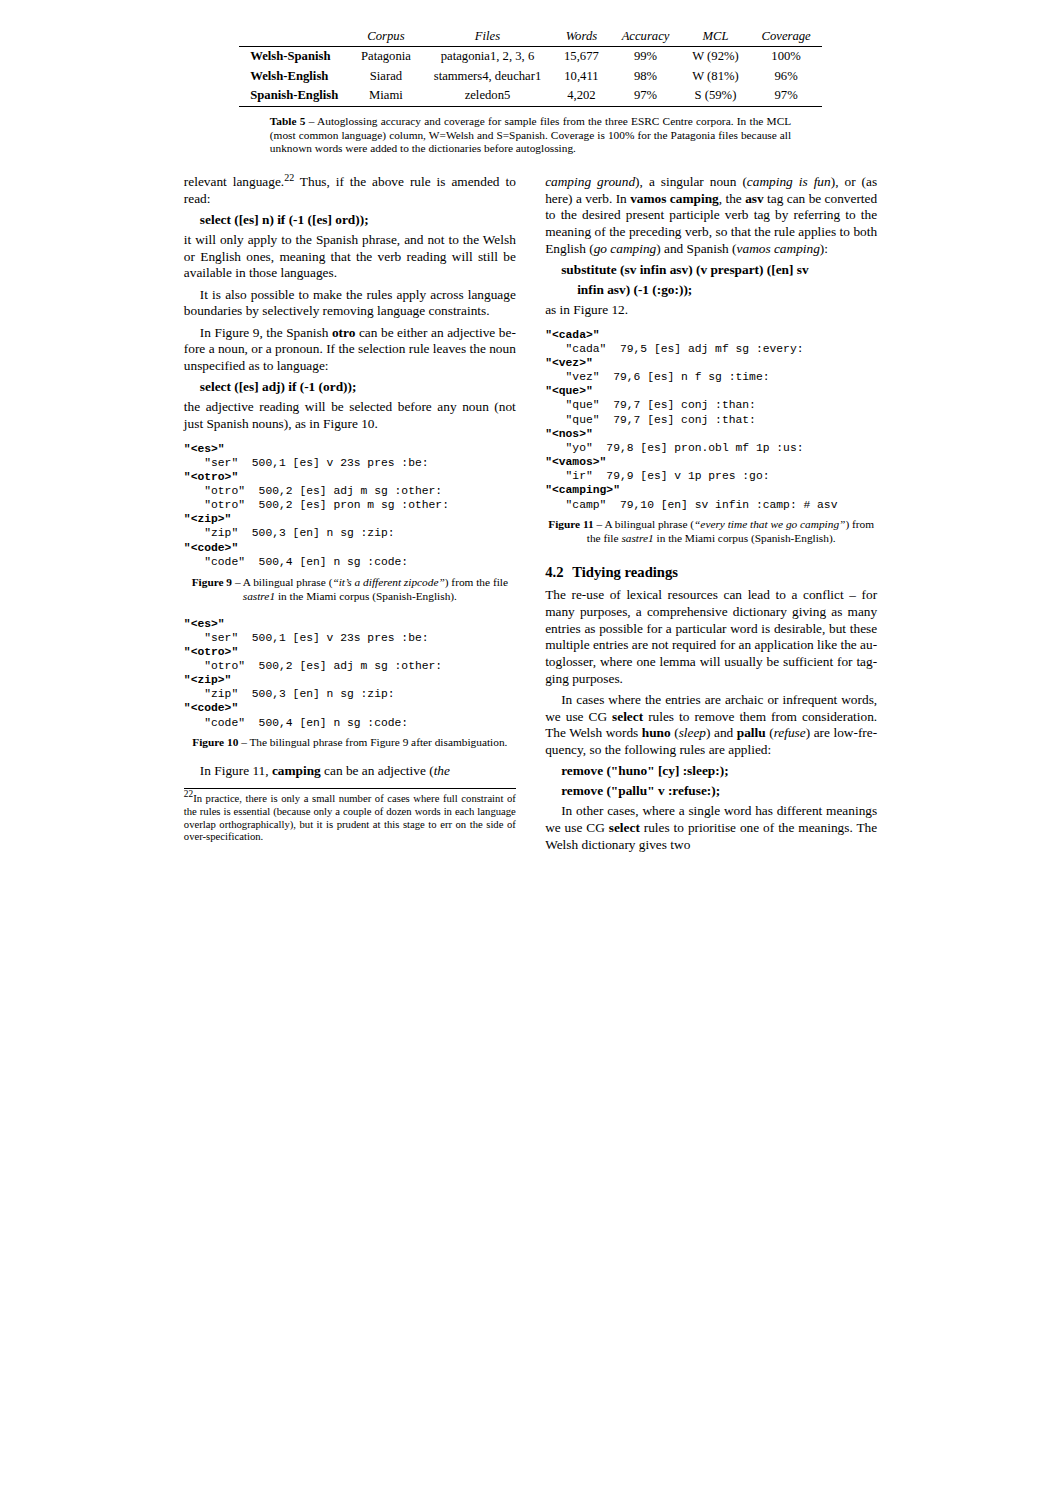| | Corpus | Files | Words | Accuracy | MCL | Coverage |
| --- | --- | --- | --- | --- | --- | --- |
| Welsh-Spanish | Patagonia | patagonia1, 2, 3, 6 | 15,677 | 99% | W (92%) | 100% |
| Welsh-English | Siarad | stammers4, deuchar1 | 10,411 | 98% | W (81%) | 96% |
| Spanish-English | Miami | zeledon5 | 4,202 | 97% | S (59%) | 97% |
Table 5 – Autoglossing accuracy and coverage for sample files from the three ESRC Centre corpora. In the MCL (most common language) column, W=Welsh and S=Spanish. Coverage is 100% for the Patagonia files because all unknown words were added to the dictionaries before autoglossing.
relevant language.22 Thus, if the above rule is amended to read:
select ([es] n) if (-1 ([es] ord));
it will only apply to the Spanish phrase, and not to the Welsh or English ones, meaning that the verb reading will still be available in those languages.
It is also possible to make the rules apply across language boundaries by selectively removing language constraints.
In Figure 9, the Spanish otro can be either an adjective before a noun, or a pronoun. If the selection rule leaves the noun unspecified as to language:
select ([es] adj) if (-1 (ord));
the adjective reading will be selected before any noun (not just Spanish nouns), as in Figure 10.
"<es>" "ser" 500,1 [es] v 23s pres :be: "<otro>" "otro" 500,2 [es] adj m sg :other: "otro" 500,2 [es] pron m sg :other: "<zip>" "zip" 500,3 [en] n sg :zip: "<code>" "code" 500,4 [en] n sg :code:
Figure 9 – A bilingual phrase (“it’s a different zipcode”) from the file sastre1 in the Miami corpus (Spanish-English).
"<es>" "ser" 500,1 [es] v 23s pres :be: "<otro>" "otro" 500,2 [es] adj m sg :other: "<zip>" "zip" 500,3 [en] n sg :zip: "<code>" "code" 500,4 [en] n sg :code:
Figure 10 – The bilingual phrase from Figure 9 after disambiguation.
In Figure 11, camping can be an adjective (the
22In practice, there is only a small number of cases where full constraint of the rules is essential (because only a couple of dozen words in each language overlap orthographically), but it is prudent at this stage to err on the side of over-specification.
camping ground), a singular noun (camping is fun), or (as here) a verb. In vamos camping, the asv tag can be converted to the desired present participle verb tag by referring to the meaning of the preceding verb, so that the rule applies to both English (go camping) and Spanish (vamos camping):
substitute (sv infin asv) (v prespart) ([en] sv
infin asv) (-1 (:go:));
as in Figure 12.
"<cada>" "cada" 79,5 [es] adj mf sg :every: "<vez>" "vez" 79,6 [es] n f sg :time: "<que>" "que" 79,7 [es] conj :than: "que" 79,7 [es] conj :that: "<nos>" "yo" 79,8 [es] pron.obl mf 1p :us: "<vamos>" "ir" 79,9 [es] v 1p pres :go: "<camping>" "camp" 79,10 [en] sv infin :camp: # asv
Figure 11 – A bilingual phrase (“every time that we go camping”) from the file sastre1 in the Miami corpus (Spanish-English).
4.2 Tidying readings
The re-use of lexical resources can lead to a conflict – for many purposes, a comprehensive dictionary giving as many entries as possible for a particular word is desirable, but these multiple entries are not required for an application like the autoglosser, where one lemma will usually be sufficient for tagging purposes.
In cases where the entries are archaic or infrequent words, we use CG select rules to remove them from consideration. The Welsh words huno (sleep) and pallu (refuse) are low-frequency, so the following rules are applied:
remove ("huno" [cy] :sleep:);
remove ("pallu" v :refuse:);
In other cases, where a single word has different meanings we use CG select rules to prioritise one of the meanings. The Welsh dictionary gives two